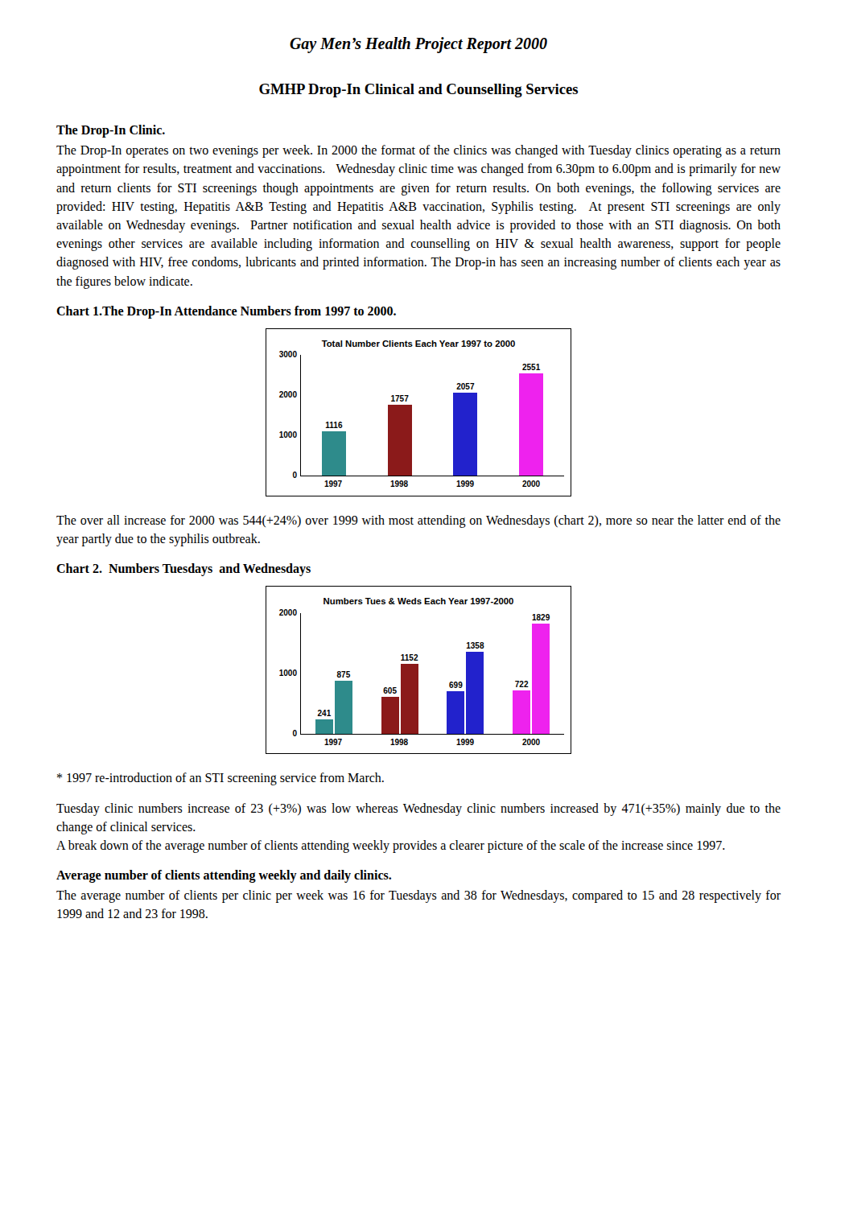Gay Men’s Health Project Report 2000
GMHP Drop-In Clinical and Counselling Services
The Drop-In Clinic.
The Drop-In operates on two evenings per week. In 2000 the format of the clinics was changed with Tuesday clinics operating as a return appointment for results, treatment and vaccinations. Wednesday clinic time was changed from 6.30pm to 6.00pm and is primarily for new and return clients for STI screenings though appointments are given for return results. On both evenings, the following services are provided: HIV testing, Hepatitis A&B Testing and Hepatitis A&B vaccination, Syphilis testing. At present STI screenings are only available on Wednesday evenings. Partner notification and sexual health advice is provided to those with an STI diagnosis. On both evenings other services are available including information and counselling on HIV & sexual health awareness, support for people diagnosed with HIV, free condoms, lubricants and printed information. The Drop-in has seen an increasing number of clients each year as the figures below indicate.
Chart 1.The Drop-In Attendance Numbers from 1997 to 2000.
Total Number Clients Each Year 1997 to 2000
3000 2000 1000 0
1116
1757
2057
2551
1997 1998 1999 2000
The over all increase for 2000 was 544(+24%) over 1999 with most attending on Wednesdays (chart 2), more so near the latter end of the year partly due to the syphilis outbreak.
Chart 2. Numbers Tuesdays and Wednesdays
Numbers Tues & Weds Each Year 1997-2000
2000 1000 0
241
875
605
1152
699
1358
722
1829
1997 1998 1999 2000
* 1997 re-introduction of an STI screening service from March.
Tuesday clinic numbers increase of 23 (+3%) was low whereas Wednesday clinic numbers increased by 471(+35%) mainly due to the change of clinical services.
A break down of the average number of clients attending weekly provides a clearer picture of the scale of the increase since 1997.
Average number of clients attending weekly and daily clinics.
The average number of clients per clinic per week was 16 for Tuesdays and 38 for Wednesdays, compared to 15 and 28 respectively for 1999 and 12 and 23 for 1998.